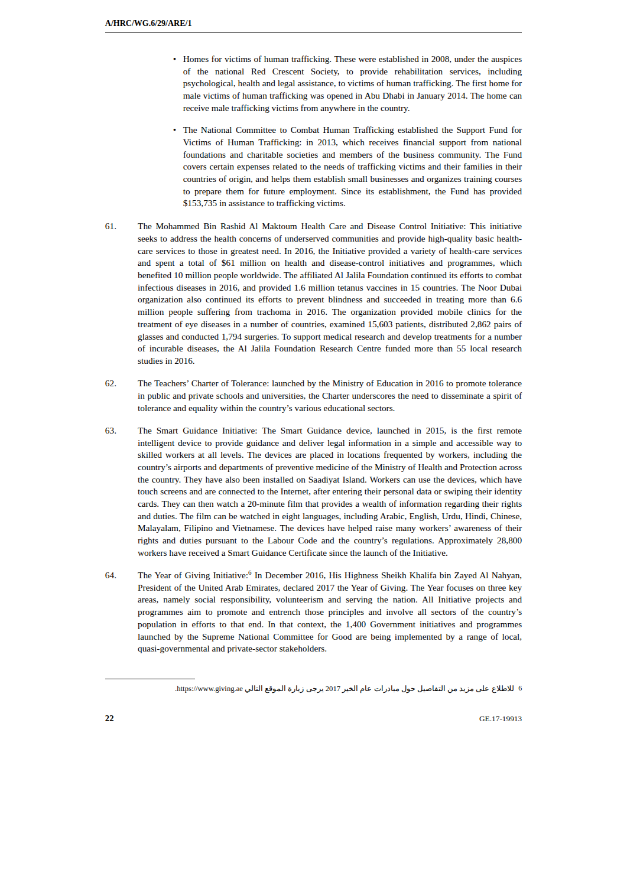A/HRC/WG.6/29/ARE/1
Homes for victims of human trafficking. These were established in 2008, under the auspices of the national Red Crescent Society, to provide rehabilitation services, including psychological, health and legal assistance, to victims of human trafficking. The first home for male victims of human trafficking was opened in Abu Dhabi in January 2014. The home can receive male trafficking victims from anywhere in the country.
The National Committee to Combat Human Trafficking established the Support Fund for Victims of Human Trafficking: in 2013, which receives financial support from national foundations and charitable societies and members of the business community. The Fund covers certain expenses related to the needs of trafficking victims and their families in their countries of origin, and helps them establish small businesses and organizes training courses to prepare them for future employment. Since its establishment, the Fund has provided $153,735 in assistance to trafficking victims.
61. The Mohammed Bin Rashid Al Maktoum Health Care and Disease Control Initiative: This initiative seeks to address the health concerns of underserved communities and provide high-quality basic health-care services to those in greatest need. In 2016, the Initiative provided a variety of health-care services and spent a total of $61 million on health and disease-control initiatives and programmes, which benefited 10 million people worldwide. The affiliated Al Jalila Foundation continued its efforts to combat infectious diseases in 2016, and provided 1.6 million tetanus vaccines in 15 countries. The Noor Dubai organization also continued its efforts to prevent blindness and succeeded in treating more than 6.6 million people suffering from trachoma in 2016. The organization provided mobile clinics for the treatment of eye diseases in a number of countries, examined 15,603 patients, distributed 2,862 pairs of glasses and conducted 1,794 surgeries. To support medical research and develop treatments for a number of incurable diseases, the Al Jalila Foundation Research Centre funded more than 55 local research studies in 2016.
62. The Teachers’ Charter of Tolerance: launched by the Ministry of Education in 2016 to promote tolerance in public and private schools and universities, the Charter underscores the need to disseminate a spirit of tolerance and equality within the country’s various educational sectors.
63. The Smart Guidance Initiative: The Smart Guidance device, launched in 2015, is the first remote intelligent device to provide guidance and deliver legal information in a simple and accessible way to skilled workers at all levels. The devices are placed in locations frequented by workers, including the country’s airports and departments of preventive medicine of the Ministry of Health and Protection across the country. They have also been installed on Saadiyat Island. Workers can use the devices, which have touch screens and are connected to the Internet, after entering their personal data or swiping their identity cards. They can then watch a 20-minute film that provides a wealth of information regarding their rights and duties. The film can be watched in eight languages, including Arabic, English, Urdu, Hindi, Chinese, Malayalam, Filipino and Vietnamese. The devices have helped raise many workers’ awareness of their rights and duties pursuant to the Labour Code and the country’s regulations. Approximately 28,800 workers have received a Smart Guidance Certificate since the launch of the Initiative.
64. The Year of Giving Initiative:6 In December 2016, His Highness Sheikh Khalifa bin Zayed Al Nahyan, President of the United Arab Emirates, declared 2017 the Year of Giving. The Year focuses on three key areas, namely social responsibility, volunteerism and serving the nation. All Initiative projects and programmes aim to promote and entrench those principles and involve all sectors of the country’s population in efforts to that end. In that context, the 1,400 Government initiatives and programmes launched by the Supreme National Committee for Good are being implemented by a range of local, quasi-governmental and private-sector stakeholders.
6 للاطلاع على مزيد من التفاصيل حول مبادرات عام الخير 2017 يرجى زيارة الموقع التالي https://www.giving.ae.
22 GE.17-19913